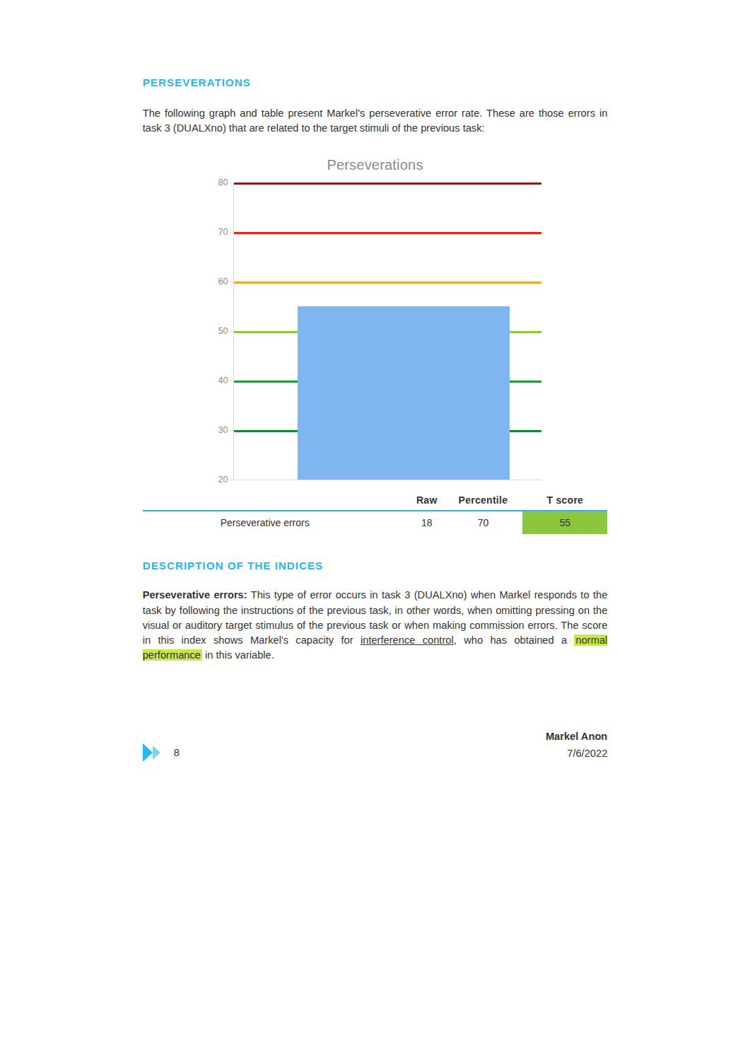Perseverations
The following graph and table present Markel's perseverative error rate. These are those errors in task 3 (DUALXno) that are related to the target stimuli of the previous task:
Perseverations
80
70
60
50
40
30
20
| | Raw | Percentile | T score |
| --- | --- | --- | --- |
| Perseverative errors | 18 | 70 | 55 |
Description of the indices
Perseverative errors: This type of error occurs in task 3 (DUALXno) when Markel responds to the task by following the instructions of the previous task, in other words, when omitting pressing on the visual or auditory target stimulus of the previous task or when making commission errors. The score in this index shows Markel's capacity for interference control, who has obtained a normal performance in this variable.
8
Markel Anon
7/6/2022